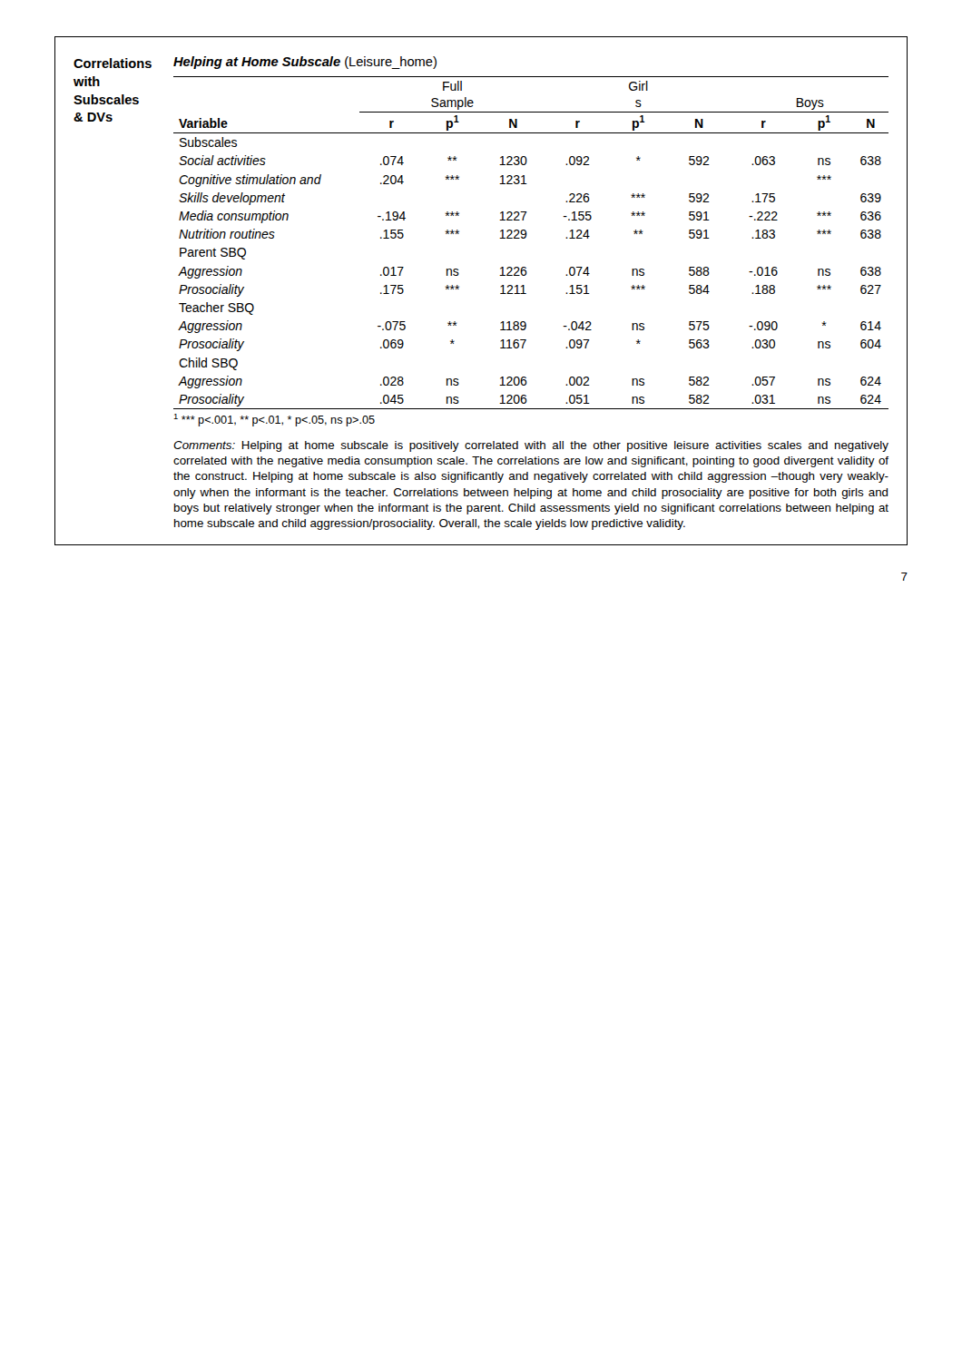Correlations
with
Subscales
& DVs
Helping at Home Subscale (Leisure_home)
| | Full Sample | Girl s | Boys |
| --- | --- | --- | --- |
| Variable | r | p 1 | N | r | p 1 | N | r | p 1 | N |
| Subscales | | | | | | | | | |
| Social activities | .074 | ** | 1230 | .092 | * | 592 | .063 | ns | 638 |
| Cognitive stimulation and | .204 | *** | 1231 | | | | | *** | |
| Skills development | | | | .226 | *** | 592 | .175 | | 639 |
| Media consumption | -.194 | *** | 1227 | -.155 | *** | 591 | -.222 | *** | 636 |
| Nutrition routines | .155 | *** | 1229 | .124 | ** | 591 | .183 | *** | 638 |
| Parent SBQ | | | | | | | | | |
| Aggression | .017 | ns | 1226 | .074 | ns | 588 | -.016 | ns | 638 |
| Prosociality | .175 | *** | 1211 | .151 | *** | 584 | .188 | *** | 627 |
| Teacher SBQ | | | | | | | | | |
| Aggression | -.075 | ** | 1189 | -.042 | ns | 575 | -.090 | * | 614 |
| Prosociality | .069 | * | 1167 | .097 | * | 563 | .030 | ns | 604 |
| Child SBQ | | | | | | | | | |
| Aggression | .028 | ns | 1206 | .002 | ns | 582 | .057 | ns | 624 |
| Prosociality | .045 | ns | 1206 | .051 | ns | 582 | .031 | ns | 624 |
1 *** p<.001, ** p<.01, * p<.05, ns p>.05
Comments: Helping at home subscale is positively correlated with all the other positive leisure activities scales and negatively correlated with the negative media consumption scale. The correlations are low and significant, pointing to good divergent validity of the construct. Helping at home subscale is also significantly and negatively correlated with child aggression –though very weakly- only when the informant is the teacher. Correlations between helping at home and child prosociality are positive for both girls and boys but relatively stronger when the informant is the parent. Child assessments yield no significant correlations between helping at home subscale and child aggression/prosociality. Overall, the scale yields low predictive validity.
7